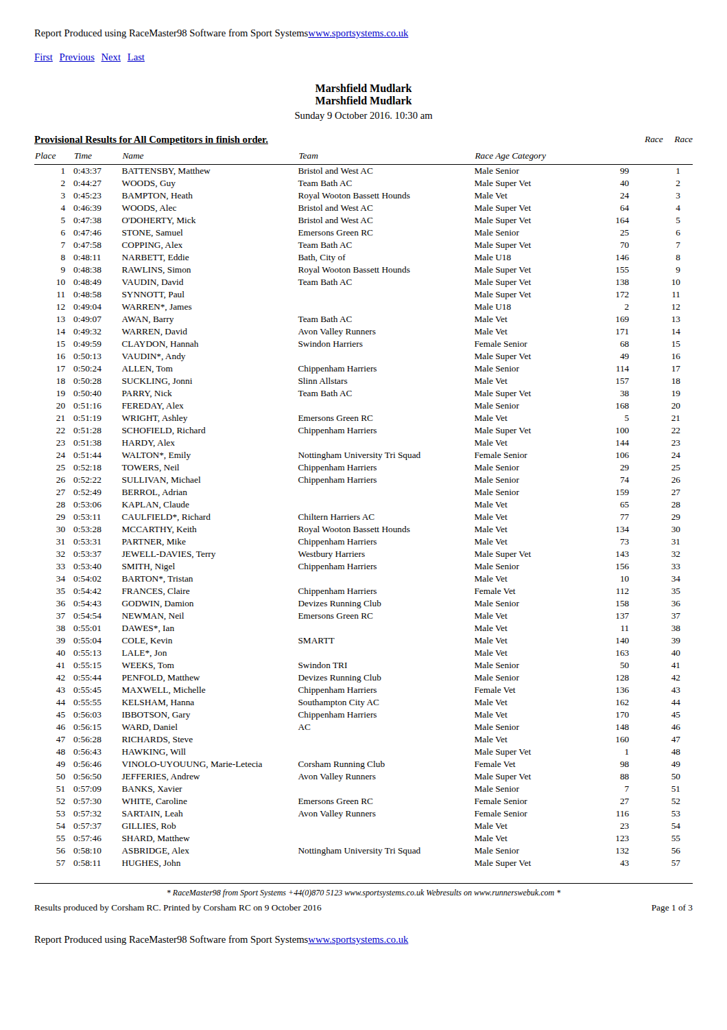Report Produced using RaceMaster98 Software from Sport Systemswww.sportsystems.co.uk
First Previous Next Last
Marshfield Mudlark
Marshfield Mudlark
Sunday 9 October 2016. 10:30 am
Provisional Results for All Competitors in finish order. Race Race
| Place | Time | Name | Team | Race Age Category | | |
| --- | --- | --- | --- | --- | --- | --- |
| 1 | 0:43:37 | BATTENSBY, Matthew | Bristol and West AC | Male Senior | 99 | 1 |
| 2 | 0:44:27 | WOODS, Guy | Team Bath AC | Male Super Vet | 40 | 2 |
| 3 | 0:45:23 | BAMPTON, Heath | Royal Wooton Bassett Hounds | Male Vet | 24 | 3 |
| 4 | 0:46:39 | WOODS, Alec | Bristol and West AC | Male Super Vet | 64 | 4 |
| 5 | 0:47:38 | O'DOHERTY, Mick | Bristol and West AC | Male Super Vet | 164 | 5 |
| 6 | 0:47:46 | STONE, Samuel | Emersons Green RC | Male Senior | 25 | 6 |
| 7 | 0:47:58 | COPPING, Alex | Team Bath AC | Male Super Vet | 70 | 7 |
| 8 | 0:48:11 | NARBETT, Eddie | Bath, City of | Male U18 | 146 | 8 |
| 9 | 0:48:38 | RAWLINS, Simon | Royal Wooton Bassett Hounds | Male Super Vet | 155 | 9 |
| 10 | 0:48:49 | VAUDIN, David | Team Bath AC | Male Super Vet | 138 | 10 |
| 11 | 0:48:58 | SYNNOTT, Paul | | Male Super Vet | 172 | 11 |
| 12 | 0:49:04 | WARREN*, James | | Male U18 | 2 | 12 |
| 13 | 0:49:07 | AWAN, Barry | Team Bath AC | Male Vet | 169 | 13 |
| 14 | 0:49:32 | WARREN, David | Avon Valley Runners | Male Vet | 171 | 14 |
| 15 | 0:49:59 | CLAYDON, Hannah | Swindon Harriers | Female Senior | 68 | 15 |
| 16 | 0:50:13 | VAUDIN*, Andy | | Male Super Vet | 49 | 16 |
| 17 | 0:50:24 | ALLEN, Tom | Chippenham Harriers | Male Senior | 114 | 17 |
| 18 | 0:50:28 | SUCKLING, Jonni | Slinn Allstars | Male Vet | 157 | 18 |
| 19 | 0:50:40 | PARRY, Nick | Team Bath AC | Male Super Vet | 38 | 19 |
| 20 | 0:51:16 | FEREDAY, Alex | | Male Senior | 168 | 20 |
| 21 | 0:51:19 | WRIGHT, Ashley | Emersons Green RC | Male Vet | 5 | 21 |
| 22 | 0:51:28 | SCHOFIELD, Richard | Chippenham Harriers | Male Super Vet | 100 | 22 |
| 23 | 0:51:38 | HARDY, Alex | | Male Vet | 144 | 23 |
| 24 | 0:51:44 | WALTON*, Emily | Nottingham University Tri Squad | Female Senior | 106 | 24 |
| 25 | 0:52:18 | TOWERS, Neil | Chippenham Harriers | Male Senior | 29 | 25 |
| 26 | 0:52:22 | SULLIVAN, Michael | Chippenham Harriers | Male Senior | 74 | 26 |
| 27 | 0:52:49 | BERROL, Adrian | | Male Senior | 159 | 27 |
| 28 | 0:53:06 | KAPLAN, Claude | | Male Vet | 65 | 28 |
| 29 | 0:53:11 | CAULFIELD*, Richard | Chiltern Harriers AC | Male Vet | 77 | 29 |
| 30 | 0:53:28 | MCCARTHY, Keith | Royal Wooton Bassett Hounds | Male Vet | 134 | 30 |
| 31 | 0:53:31 | PARTNER, Mike | Chippenham Harriers | Male Vet | 73 | 31 |
| 32 | 0:53:37 | JEWELL-DAVIES, Terry | Westbury Harriers | Male Super Vet | 143 | 32 |
| 33 | 0:53:40 | SMITH, Nigel | Chippenham Harriers | Male Senior | 156 | 33 |
| 34 | 0:54:02 | BARTON*, Tristan | | Male Vet | 10 | 34 |
| 35 | 0:54:42 | FRANCES, Claire | Chippenham Harriers | Female Vet | 112 | 35 |
| 36 | 0:54:43 | GODWIN, Damion | Devizes Running Club | Male Senior | 158 | 36 |
| 37 | 0:54:54 | NEWMAN, Neil | Emersons Green RC | Male Vet | 137 | 37 |
| 38 | 0:55:01 | DAWES*, Ian | | Male Vet | 11 | 38 |
| 39 | 0:55:04 | COLE, Kevin | SMARTT | Male Vet | 140 | 39 |
| 40 | 0:55:13 | LALE*, Jon | | Male Vet | 163 | 40 |
| 41 | 0:55:15 | WEEKS, Tom | Swindon TRI | Male Senior | 50 | 41 |
| 42 | 0:55:44 | PENFOLD, Matthew | Devizes Running Club | Male Senior | 128 | 42 |
| 43 | 0:55:45 | MAXWELL, Michelle | Chippenham Harriers | Female Vet | 136 | 43 |
| 44 | 0:55:55 | KELSHAM, Hanna | Southampton City AC | Male Vet | 162 | 44 |
| 45 | 0:56:03 | IBBOTSON, Gary | Chippenham Harriers | Male Vet | 170 | 45 |
| 46 | 0:56:15 | WARD, Daniel | AC | Male Senior | 148 | 46 |
| 47 | 0:56:28 | RICHARDS, Steve | | Male Vet | 160 | 47 |
| 48 | 0:56:43 | HAWKING, Will | | Male Super Vet | 1 | 48 |
| 49 | 0:56:46 | VINOLO-UYOUUNG, Marie-Letecia | Corsham Running Club | Female Vet | 98 | 49 |
| 50 | 0:56:50 | JEFFERIES, Andrew | Avon Valley Runners | Male Super Vet | 88 | 50 |
| 51 | 0:57:09 | BANKS, Xavier | | Male Senior | 7 | 51 |
| 52 | 0:57:30 | WHITE, Caroline | Emersons Green RC | Female Senior | 27 | 52 |
| 53 | 0:57:32 | SARTAIN, Leah | Avon Valley Runners | Female Senior | 116 | 53 |
| 54 | 0:57:37 | GILLIES, Rob | | Male Vet | 23 | 54 |
| 55 | 0:57:46 | SHARD, Matthew | | Male Vet | 123 | 55 |
| 56 | 0:58:10 | ASBRIDGE, Alex | Nottingham University Tri Squad | Male Senior | 132 | 56 |
| 57 | 0:58:11 | HUGHES, John | | Male Super Vet | 43 | 57 |
* RaceMaster98 from Sport Systems +44(0)870 5123 www.sportsystems.co.uk Webresults on www.runnerswebuk.com *
Results produced by Corsham RC. Printed by Corsham RC on 9 October 2016 Page 1 of 3
Report Produced using RaceMaster98 Software from Sport Systemswww.sportsystems.co.uk